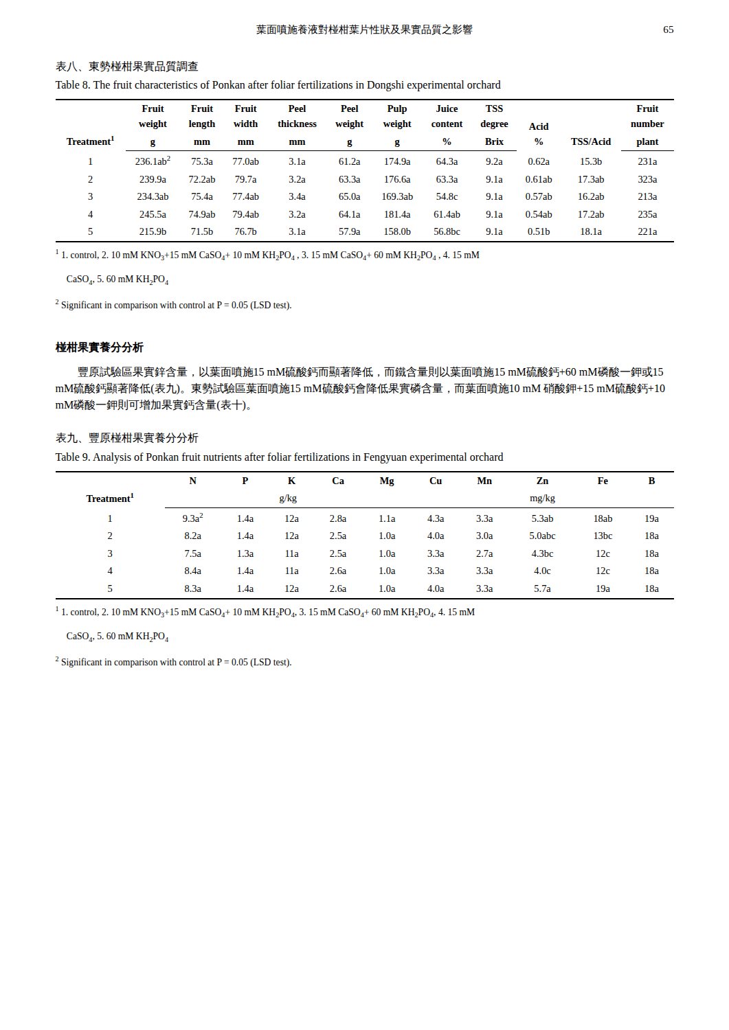葉面噴施養液對椪柑葉片性狀及果實品質之影響 65
表八、東勢椪柑果實品質調查
Table 8. The fruit characteristics of Ponkan after foliar fertilizations in Dongshi experimental orchard
| Treatment 1 | Fruit weight | Fruit length | Fruit width | Peel thickness | Peel weight | Pulp weight | Juice content | TSS degree | Acid % | TSS/Acid | Fruit number |
| --- | --- | --- | --- | --- | --- | --- | --- | --- | --- | --- | --- |
| g | mm | mm | mm | g | g | % | Brix | plant |
| 1 | 236.1ab 2 | 75.3a | 77.0ab | 3.1a | 61.2a | 174.9a | 64.3a | 9.2a | 0.62a | 15.3b | 231a |
| 2 | 239.9a | 72.2ab | 79.7a | 3.2a | 63.3a | 176.6a | 63.3a | 9.1a | 0.61ab | 17.3ab | 323a |
| 3 | 234.3ab | 75.4a | 77.4ab | 3.4a | 65.0a | 169.3ab | 54.8c | 9.1a | 0.57ab | 16.2ab | 213a |
| 4 | 245.5a | 74.9ab | 79.4ab | 3.2a | 64.1a | 181.4a | 61.4ab | 9.1a | 0.54ab | 17.2ab | 235a |
| 5 | 215.9b | 71.5b | 76.7b | 3.1a | 57.9a | 158.0b | 56.8bc | 9.1a | 0.51b | 18.1a | 221a |
1 1. control, 2. 10 mM KNO3+15 mM CaSO4+ 10 mM KH2PO4 , 3. 15 mM CaSO4+ 60 mM KH2PO4 , 4. 15 mM
CaSO4, 5. 60 mM KH2PO4
2 Significant in comparison with control at P = 0.05 (LSD test).
椪柑果實養分分析
豐原試驗區果實鋅含量，以葉面噴施15 mM硫酸鈣而顯著降低，而鐵含量則以葉面噴施15 mM硫酸鈣+60 mM磷酸一鉀或15 mM硫酸鈣顯著降低(表九)。東勢試驗區葉面噴施15 mM硫酸鈣會降低果實磷含量，而葉面噴施10 mM 硝酸鉀+15 mM硫酸鈣+10 mM磷酸一鉀則可增加果實鈣含量(表十)。
表九、豐原椪柑果實養分分析
Table 9. Analysis of Ponkan fruit nutrients after foliar fertilizations in Fengyuan experimental orchard
| Treatment 1 | N | P | K | Ca | Mg | Cu | Mn | Zn | Fe | B |
| --- | --- | --- | --- | --- | --- | --- | --- | --- | --- | --- |
| g/kg | mg/kg |
| 1 | 9.3a 2 | 1.4a | 12a | 2.8a | 1.1a | 4.3a | 3.3a | 5.3ab | 18ab | 19a |
| 2 | 8.2a | 1.4a | 12a | 2.5a | 1.0a | 4.0a | 3.0a | 5.0abc | 13bc | 18a |
| 3 | 7.5a | 1.3a | 11a | 2.5a | 1.0a | 3.3a | 2.7a | 4.3bc | 12c | 18a |
| 4 | 8.4a | 1.4a | 11a | 2.6a | 1.0a | 3.3a | 3.3a | 4.0c | 12c | 18a |
| 5 | 8.3a | 1.4a | 12a | 2.6a | 1.0a | 4.0a | 3.3a | 5.7a | 19a | 18a |
1 1. control, 2. 10 mM KNO3+15 mM CaSO4+ 10 mM KH2PO4, 3. 15 mM CaSO4+ 60 mM KH2PO4, 4. 15 mM
CaSO4, 5. 60 mM KH2PO4
2 Significant in comparison with control at P = 0.05 (LSD test).